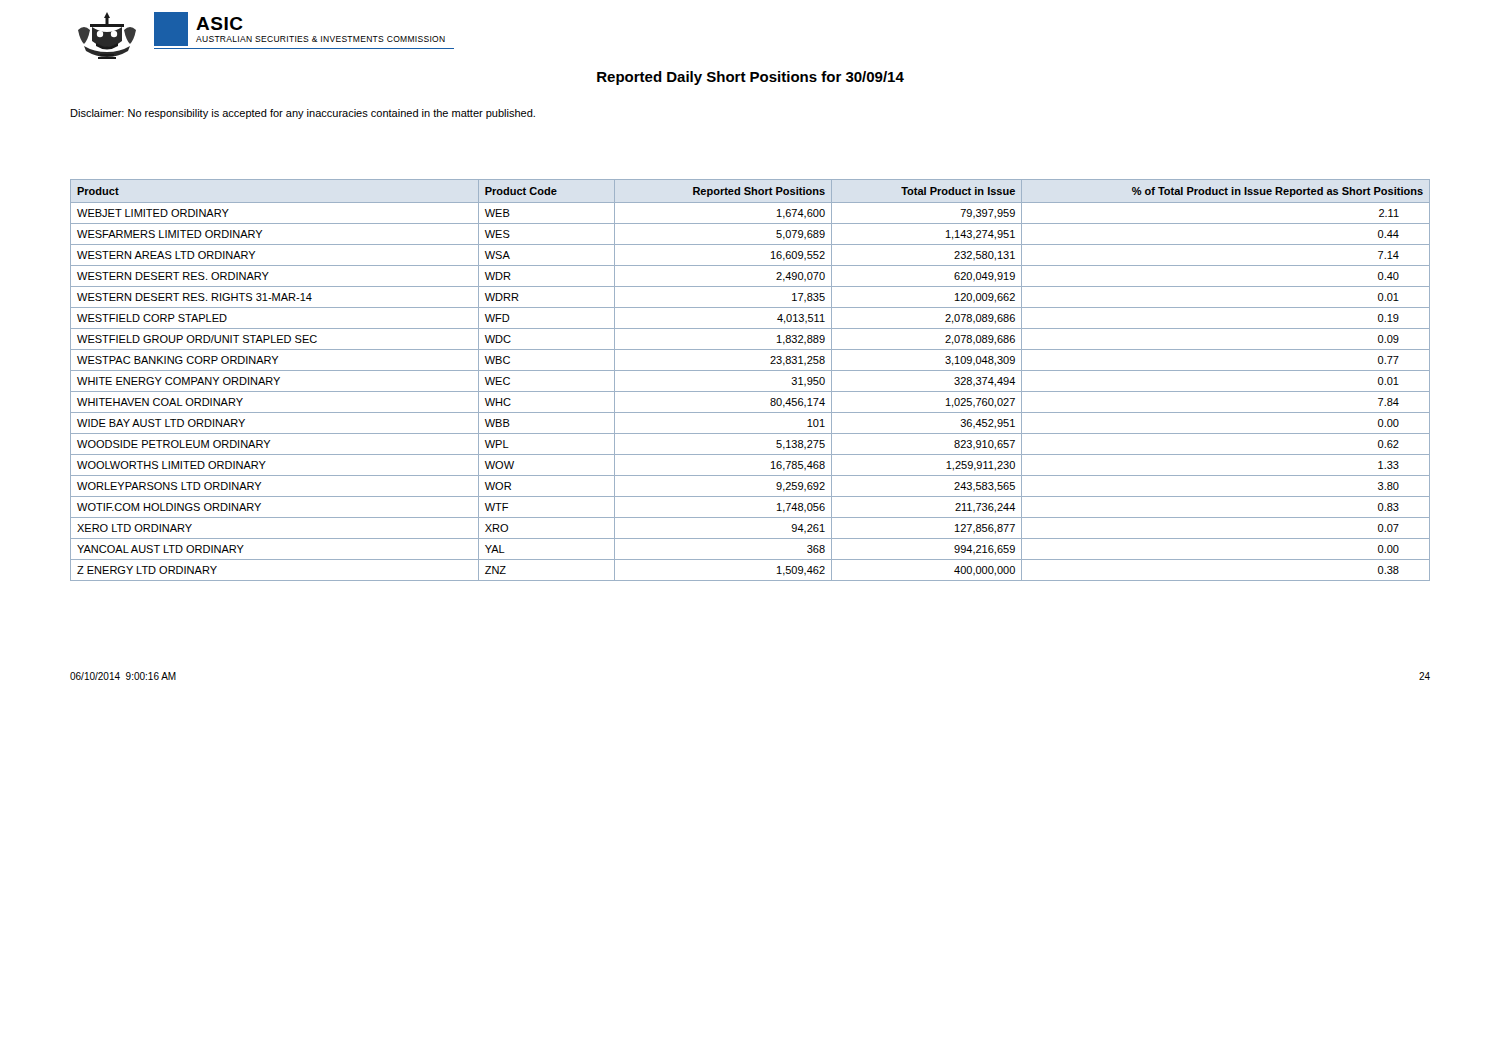ASIC
Australian Securities & Investments Commission
Reported Daily Short Positions for 30/09/14
Disclaimer: No responsibility is accepted for any inaccuracies contained in the matter published.
| Product | Product Code | Reported Short Positions | Total Product in Issue | % of Total Product in Issue Reported as Short Positions |
| --- | --- | --- | --- | --- |
| WEBJET LIMITED ORDINARY | WEB | 1,674,600 | 79,397,959 | 2.11 |
| WESFARMERS LIMITED ORDINARY | WES | 5,079,689 | 1,143,274,951 | 0.44 |
| WESTERN AREAS LTD ORDINARY | WSA | 16,609,552 | 232,580,131 | 7.14 |
| WESTERN DESERT RES. ORDINARY | WDR | 2,490,070 | 620,049,919 | 0.40 |
| WESTERN DESERT RES. RIGHTS 31-MAR-14 | WDRR | 17,835 | 120,009,662 | 0.01 |
| WESTFIELD CORP STAPLED | WFD | 4,013,511 | 2,078,089,686 | 0.19 |
| WESTFIELD GROUP ORD/UNIT STAPLED SEC | WDC | 1,832,889 | 2,078,089,686 | 0.09 |
| WESTPAC BANKING CORP ORDINARY | WBC | 23,831,258 | 3,109,048,309 | 0.77 |
| WHITE ENERGY COMPANY ORDINARY | WEC | 31,950 | 328,374,494 | 0.01 |
| WHITEHAVEN COAL ORDINARY | WHC | 80,456,174 | 1,025,760,027 | 7.84 |
| WIDE BAY AUST LTD ORDINARY | WBB | 101 | 36,452,951 | 0.00 |
| WOODSIDE PETROLEUM ORDINARY | WPL | 5,138,275 | 823,910,657 | 0.62 |
| WOOLWORTHS LIMITED ORDINARY | WOW | 16,785,468 | 1,259,911,230 | 1.33 |
| WORLEYPARSONS LTD ORDINARY | WOR | 9,259,692 | 243,583,565 | 3.80 |
| WOTIF.COM HOLDINGS ORDINARY | WTF | 1,748,056 | 211,736,244 | 0.83 |
| XERO LTD ORDINARY | XRO | 94,261 | 127,856,877 | 0.07 |
| YANCOAL AUST LTD ORDINARY | YAL | 368 | 994,216,659 | 0.00 |
| Z ENERGY LTD ORDINARY | ZNZ | 1,509,462 | 400,000,000 | 0.38 |
06/10/2014 9:00:16 AM 24